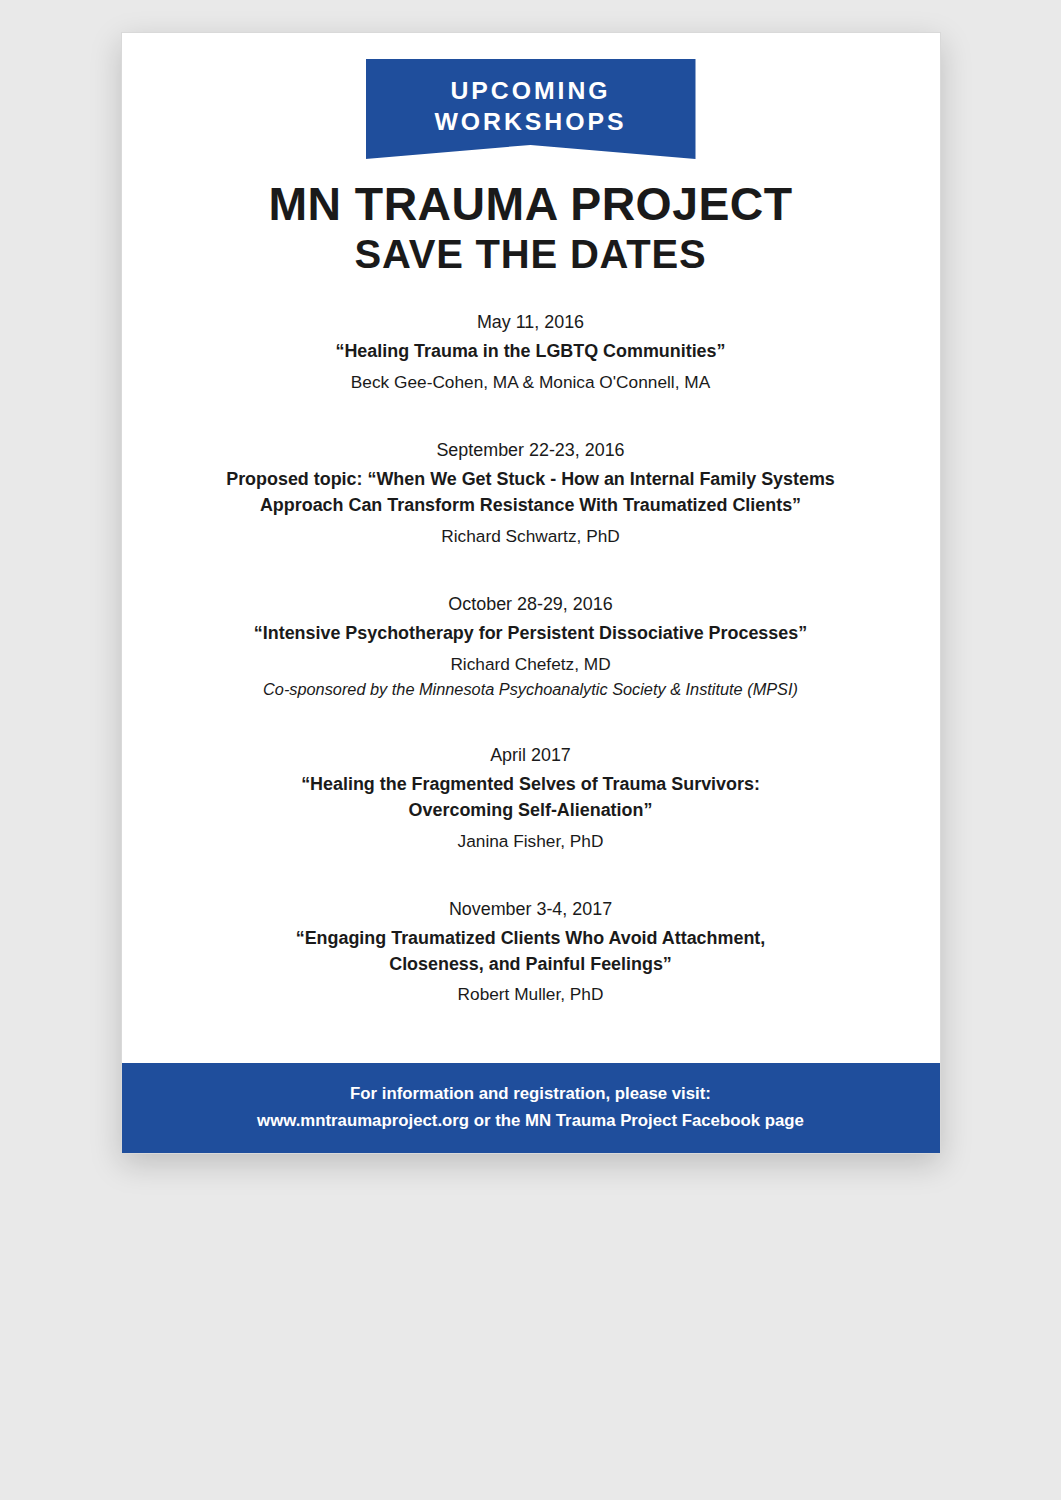Upcoming Workshops
MN Trauma Project
Save the Dates
May 11, 2016 “Healing Trauma in the LGBTQ Communities” Beck Gee-Cohen, MA & Monica O'Connell, MA
September 22-23, 2016 Proposed topic: “When We Get Stuck - How an Internal Family Systems Approach Can Transform Resistance With Traumatized Clients” Richard Schwartz, PhD
October 28-29, 2016 “Intensive Psychotherapy for Persistent Dissociative Processes” Richard Chefetz, MD Co-sponsored by the Minnesota Psychoanalytic Society & Institute (MPSI)
April 2017 “Healing the Fragmented Selves of Trauma Survivors:
Overcoming Self-Alienation” Janina Fisher, PhD
November 3-4, 2017 “Engaging Traumatized Clients Who Avoid Attachment,
Closeness, and Painful Feelings” Robert Muller, PhD
For information and registration, please visit:
www.mntraumaproject.org or the MN Trauma Project Facebook page